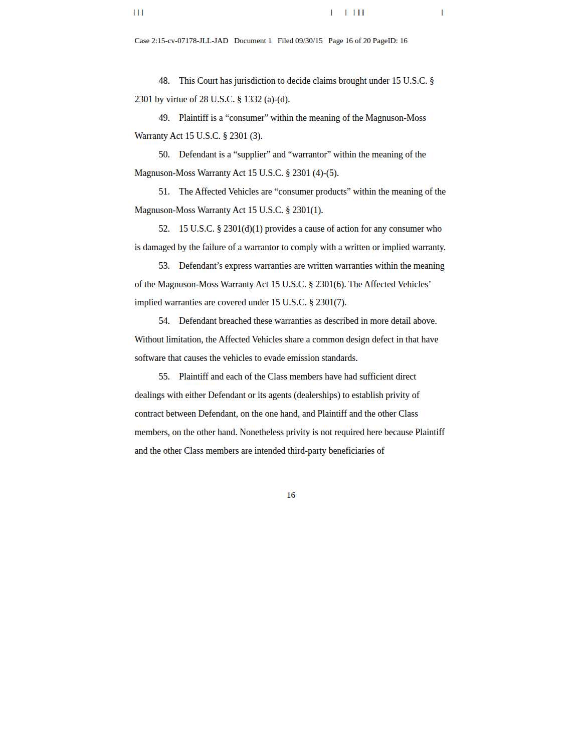||| | | | || |
Case 2:15-cv-07178-JLL-JAD Document 1 Filed 09/30/15 Page 16 of 20 PageID: 16
48. This Court has jurisdiction to decide claims brought under 15 U.S.C. § 2301 by virtue of 28 U.S.C. § 1332 (a)-(d).
49. Plaintiff is a “consumer” within the meaning of the Magnuson-Moss Warranty Act 15 U.S.C. § 2301 (3).
50. Defendant is a “supplier” and “warrantor” within the meaning of the Magnuson-Moss Warranty Act 15 U.S.C. § 2301 (4)-(5).
51. The Affected Vehicles are “consumer products” within the meaning of the Magnuson-Moss Warranty Act 15 U.S.C. § 2301(1).
52. 15 U.S.C. § 2301(d)(1) provides a cause of action for any consumer who is damaged by the failure of a warrantor to comply with a written or implied warranty.
53. Defendant’s express warranties are written warranties within the meaning of the Magnuson-Moss Warranty Act 15 U.S.C. § 2301(6). The Affected Vehicles’ implied warranties are covered under 15 U.S.C. § 2301(7).
54. Defendant breached these warranties as described in more detail above. Without limitation, the Affected Vehicles share a common design defect in that have software that causes the vehicles to evade emission standards.
55. Plaintiff and each of the Class members have had sufficient direct dealings with either Defendant or its agents (dealerships) to establish privity of contract between Defendant, on the one hand, and Plaintiff and the other Class members, on the other hand. Nonetheless privity is not required here because Plaintiff and the other Class members are intended third-party beneficiaries of
16